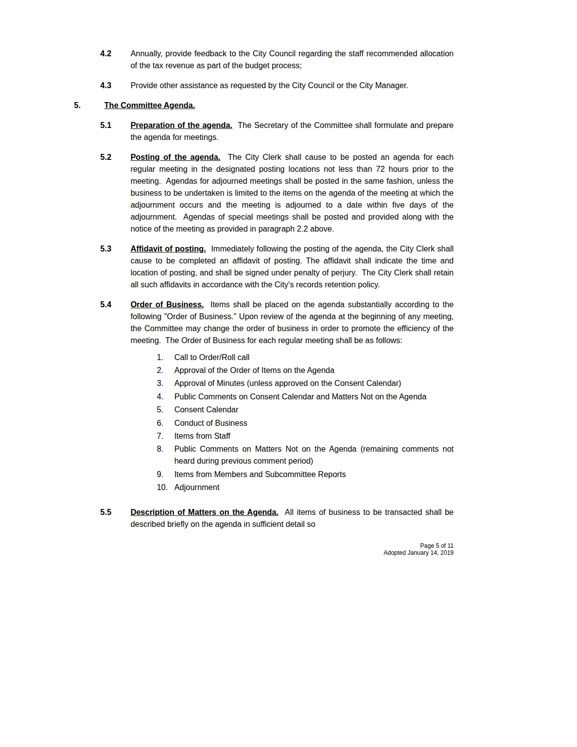4.2
Annually, provide feedback to the City Council regarding the staff recommended allocation of the tax revenue as part of the budget process;
4.3
Provide other assistance as requested by the City Council or the City Manager.
5.
The Committee Agenda.
5.1
Preparation of the agenda. The Secretary of the Committee shall formulate and prepare the agenda for meetings.
5.2
Posting of the agenda. The City Clerk shall cause to be posted an agenda for each regular meeting in the designated posting locations not less than 72 hours prior to the meeting. Agendas for adjourned meetings shall be posted in the same fashion, unless the business to be undertaken is limited to the items on the agenda of the meeting at which the adjournment occurs and the meeting is adjourned to a date within five days of the adjournment. Agendas of special meetings shall be posted and provided along with the notice of the meeting as provided in paragraph 2.2 above.
5.3
Affidavit of posting. Immediately following the posting of the agenda, the City Clerk shall cause to be completed an affidavit of posting. The affidavit shall indicate the time and location of posting, and shall be signed under penalty of perjury. The City Clerk shall retain all such affidavits in accordance with the City's records retention policy.
5.4
Order of Business. Items shall be placed on the agenda substantially according to the following "Order of Business." Upon review of the agenda at the beginning of any meeting, the Committee may change the order of business in order to promote the efficiency of the meeting. The Order of Business for each regular meeting shall be as follows:
1. Call to Order/Roll call
2. Approval of the Order of Items on the Agenda
3. Approval of Minutes (unless approved on the Consent Calendar)
4. Public Comments on Consent Calendar and Matters Not on the Agenda
5. Consent Calendar
6. Conduct of Business
7. Items from Staff
8. Public Comments on Matters Not on the Agenda (remaining comments not heard during previous comment period)
9. Items from Members and Subcommittee Reports
10. Adjournment
5.5
Description of Matters on the Agenda. All items of business to be transacted shall be described briefly on the agenda in sufficient detail so
Page 5 of 11
Adopted January 14, 2019